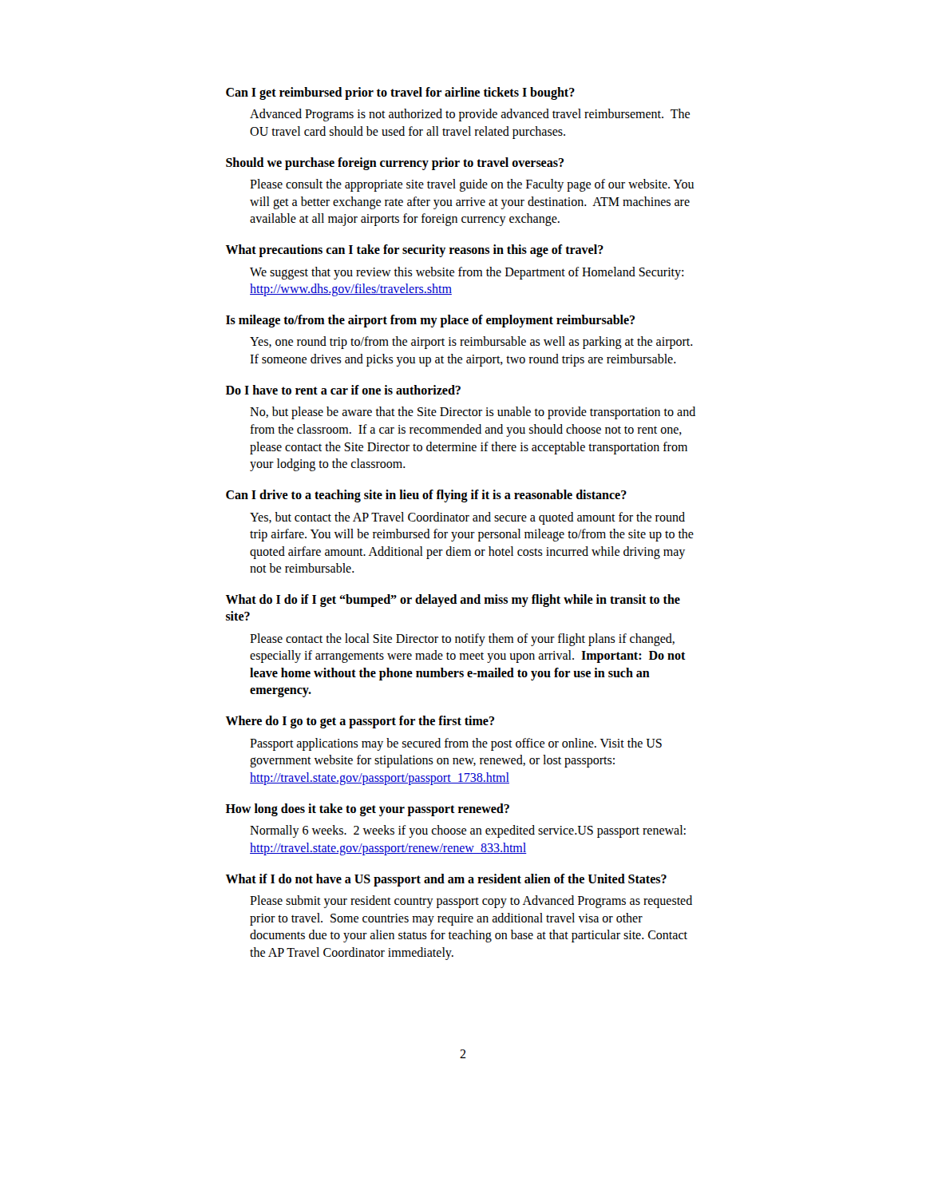Can I get reimbursed prior to travel for airline tickets I bought?
Advanced Programs is not authorized to provide advanced travel reimbursement. The OU travel card should be used for all travel related purchases.
Should we purchase foreign currency prior to travel overseas?
Please consult the appropriate site travel guide on the Faculty page of our website. You will get a better exchange rate after you arrive at your destination. ATM machines are available at all major airports for foreign currency exchange.
What precautions can I take for security reasons in this age of travel?
We suggest that you review this website from the Department of Homeland Security:
http://www.dhs.gov/files/travelers.shtm
Is mileage to/from the airport from my place of employment reimbursable?
Yes, one round trip to/from the airport is reimbursable as well as parking at the airport. If someone drives and picks you up at the airport, two round trips are reimbursable.
Do I have to rent a car if one is authorized?
No, but please be aware that the Site Director is unable to provide transportation to and from the classroom. If a car is recommended and you should choose not to rent one, please contact the Site Director to determine if there is acceptable transportation from your lodging to the classroom.
Can I drive to a teaching site in lieu of flying if it is a reasonable distance?
Yes, but contact the AP Travel Coordinator and secure a quoted amount for the round trip airfare. You will be reimbursed for your personal mileage to/from the site up to the quoted airfare amount. Additional per diem or hotel costs incurred while driving may not be reimbursable.
What do I do if I get “bumped” or delayed and miss my flight while in transit to the site?
Please contact the local Site Director to notify them of your flight plans if changed, especially if arrangements were made to meet you upon arrival. Important: Do not leave home without the phone numbers e-mailed to you for use in such an emergency.
Where do I go to get a passport for the first time?
Passport applications may be secured from the post office or online. Visit the US government website for stipulations on new, renewed, or lost passports:
http://travel.state.gov/passport/passport_1738.html
How long does it take to get your passport renewed?
Normally 6 weeks. 2 weeks if you choose an expedited service.US passport renewal:
http://travel.state.gov/passport/renew/renew_833.html
What if I do not have a US passport and am a resident alien of the United States?
Please submit your resident country passport copy to Advanced Programs as requested prior to travel. Some countries may require an additional travel visa or other documents due to your alien status for teaching on base at that particular site. Contact the AP Travel Coordinator immediately.
2